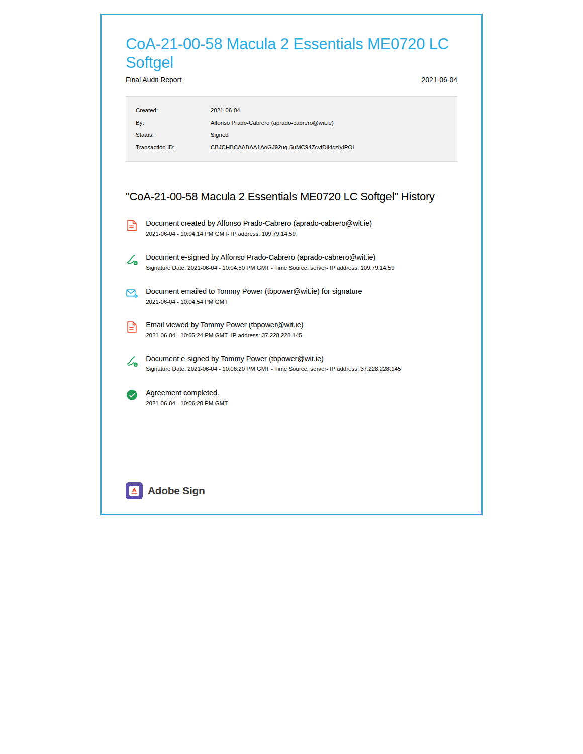CoA-21-00-58 Macula 2 Essentials ME0720 LC Softgel
Final Audit Report 2021-06-04
| Created: | 2021-06-04 |
| By: | Alfonso Prado-Cabrero (aprado-cabrero@wit.ie) |
| Status: | Signed |
| Transaction ID: | CBJCHBCAABAA1AoGJ92uq-5uMC94ZcvfDll4czIyIPOI |
"CoA-21-00-58 Macula 2 Essentials ME0720 LC Softgel" History
Document created by Alfonso Prado-Cabrero (aprado-cabrero@wit.ie)
2021-06-04 - 10:04:14 PM GMT- IP address: 109.79.14.59
e
Document e-signed by Alfonso Prado-Cabrero (aprado-cabrero@wit.ie)
Signature Date: 2021-06-04 - 10:04:50 PM GMT - Time Source: server- IP address: 109.79.14.59
Document emailed to Tommy Power (tbpower@wit.ie) for signature
2021-06-04 - 10:04:54 PM GMT
Email viewed by Tommy Power (tbpower@wit.ie)
2021-06-04 - 10:05:24 PM GMT- IP address: 37.228.228.145
e
Document e-signed by Tommy Power (tbpower@wit.ie)
Signature Date: 2021-06-04 - 10:06:20 PM GMT - Time Source: server- IP address: 37.228.228.145
Agreement completed.
2021-06-04 - 10:06:20 PM GMT
Adobe Sign